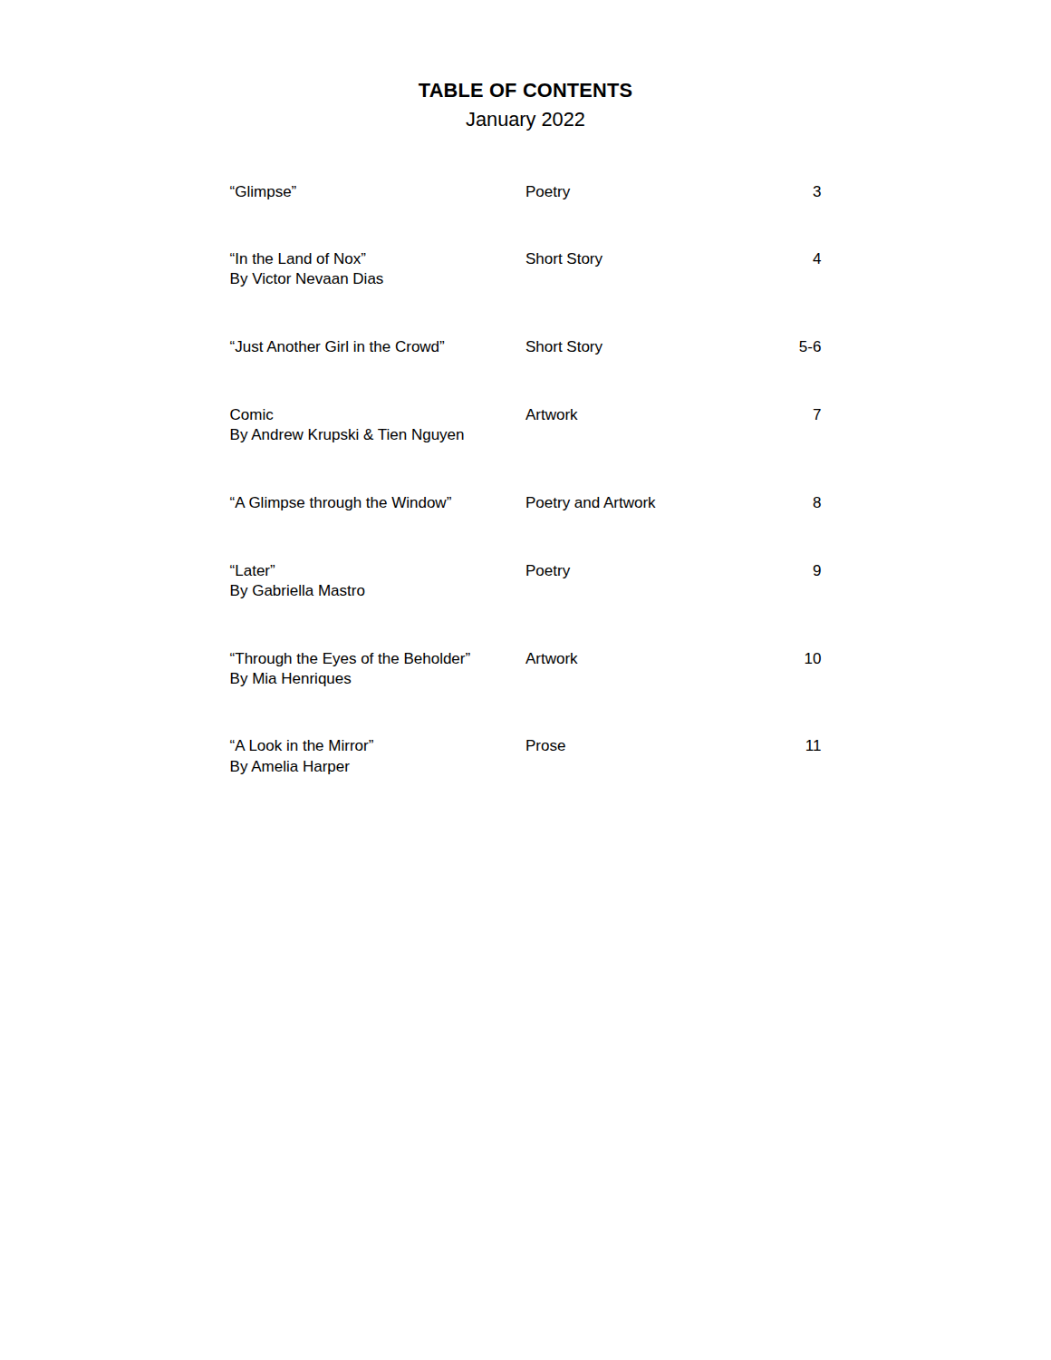Table of Contents
January 2022
| “Glimpse” | Poetry | 3 |
| “In the Land of Nox” By Victor Nevaan Dias | Short Story | 4 |
| “Just Another Girl in the Crowd” | Short Story | 5-6 |
| Comic By Andrew Krupski & Tien Nguyen | Artwork | 7 |
| “A Glimpse through the Window” | Poetry and Artwork | 8 |
| “Later” By Gabriella Mastro | Poetry | 9 |
| “Through the Eyes of the Beholder” By Mia Henriques | Artwork | 10 |
| “A Look in the Mirror” By Amelia Harper | Prose | 11 |